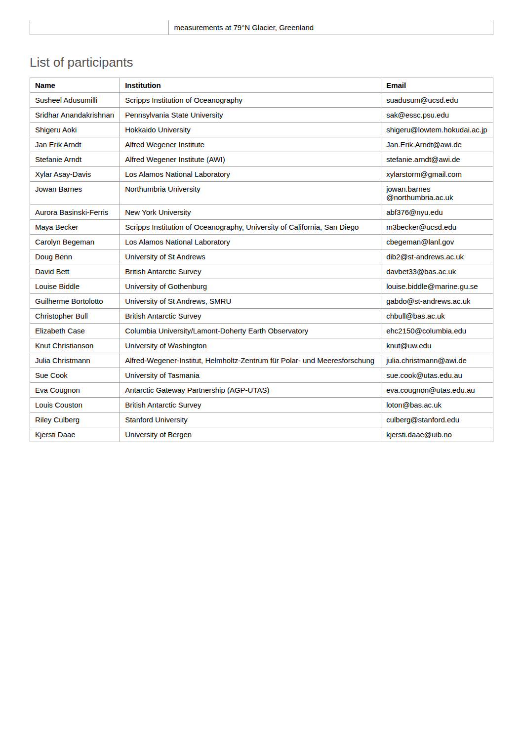| | measurements at 79°N Glacier, Greenland |
List of participants
| Name | Institution | Email |
| --- | --- | --- |
| Susheel Adusumilli | Scripps Institution of Oceanography | suadusum@ucsd.edu |
| Sridhar Anandakrishnan | Pennsylvania State University | sak@essc.psu.edu |
| Shigeru Aoki | Hokkaido University | shigeru@lowtem.hokudai.ac.jp |
| Jan Erik Arndt | Alfred Wegener Institute | Jan.Erik.Arndt@awi.de |
| Stefanie Arndt | Alfred Wegener Institute (AWI) | stefanie.arndt@awi.de |
| Xylar Asay-Davis | Los Alamos National Laboratory | xylarstorm@gmail.com |
| Jowan Barnes | Northumbria University | jowan.barnes @northumbria.ac.uk |
| Aurora Basinski-Ferris | New York University | abf376@nyu.edu |
| Maya Becker | Scripps Institution of Oceanography, University of California, San Diego | m3becker@ucsd.edu |
| Carolyn Begeman | Los Alamos National Laboratory | cbegeman@lanl.gov |
| Doug Benn | University of St Andrews | dib2@st-andrews.ac.uk |
| David Bett | British Antarctic Survey | davbet33@bas.ac.uk |
| Louise Biddle | University of Gothenburg | louise.biddle@marine.gu.se |
| Guilherme Bortolotto | University of St Andrews, SMRU | gabdo@st-andrews.ac.uk |
| Christopher Bull | British Antarctic Survey | chbull@bas.ac.uk |
| Elizabeth Case | Columbia University/Lamont-Doherty Earth Observatory | ehc2150@columbia.edu |
| Knut Christianson | University of Washington | knut@uw.edu |
| Julia Christmann | Alfred-Wegener-Institut, Helmholtz-Zentrum für Polar- und Meeresforschung | julia.christmann@awi.de |
| Sue Cook | University of Tasmania | sue.cook@utas.edu.au |
| Eva Cougnon | Antarctic Gateway Partnership (AGP-UTAS) | eva.cougnon@utas.edu.au |
| Louis Couston | British Antarctic Survey | loton@bas.ac.uk |
| Riley Culberg | Stanford University | culberg@stanford.edu |
| Kjersti Daae | University of Bergen | kjersti.daae@uib.no |